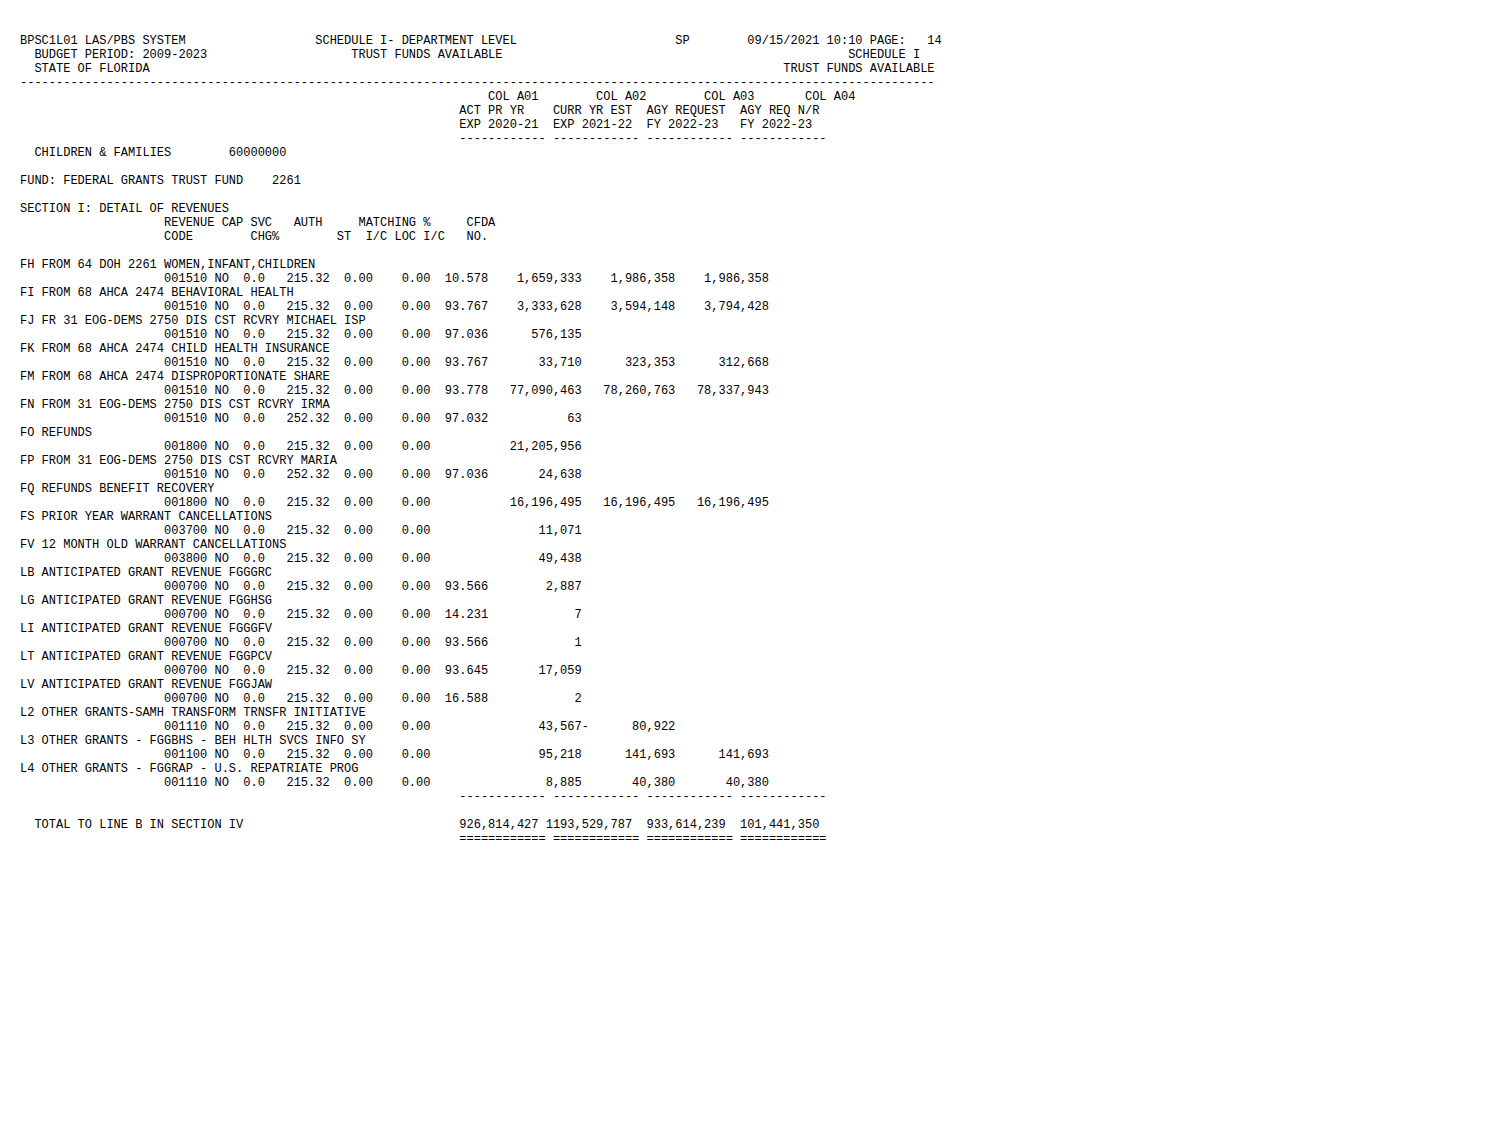BPSC1L01 LAS/PBS SYSTEM SCHEDULE I- DEPARTMENT LEVEL SP 09/15/2021 10:10 PAGE: 14 BUDGET PERIOD: 2009-2023 TRUST FUNDS AVAILABLE SCHEDULE I STATE OF FLORIDA TRUST FUNDS AVAILABLE ------------------------------------------------------------------------------------------------------------------------------- COL A01 COL A02 COL A03 COL A04 ACT PR YR CURR YR EST AGY REQUEST AGY REQ N/R EXP 2020-21 EXP 2021-22 FY 2022-23 FY 2022-23 ------------ ------------ ------------ ------------ CHILDREN & FAMILIES 60000000 FUND: FEDERAL GRANTS TRUST FUND 2261 SECTION I: DETAIL OF REVENUES REVENUE CAP SVC AUTH MATCHING % CFDA CODE CHG% ST I/C LOC I/C NO. FH FROM 64 DOH 2261 WOMEN,INFANT,CHILDREN 001510 NO 0.0 215.32 0.00 0.00 10.578 1,659,333 1,986,358 1,986,358 FI FROM 68 AHCA 2474 BEHAVIORAL HEALTH 001510 NO 0.0 215.32 0.00 0.00 93.767 3,333,628 3,594,148 3,794,428 FJ FR 31 EOG-DEMS 2750 DIS CST RCVRY MICHAEL ISP 001510 NO 0.0 215.32 0.00 0.00 97.036 576,135 FK FROM 68 AHCA 2474 CHILD HEALTH INSURANCE 001510 NO 0.0 215.32 0.00 0.00 93.767 33,710 323,353 312,668 FM FROM 68 AHCA 2474 DISPROPORTIONATE SHARE 001510 NO 0.0 215.32 0.00 0.00 93.778 77,090,463 78,260,763 78,337,943 FN FROM 31 EOG-DEMS 2750 DIS CST RCVRY IRMA 001510 NO 0.0 252.32 0.00 0.00 97.032 63 FO REFUNDS 001800 NO 0.0 215.32 0.00 0.00 21,205,956 FP FROM 31 EOG-DEMS 2750 DIS CST RCVRY MARIA 001510 NO 0.0 252.32 0.00 0.00 97.036 24,638 FQ REFUNDS BENEFIT RECOVERY 001800 NO 0.0 215.32 0.00 0.00 16,196,495 16,196,495 16,196,495 FS PRIOR YEAR WARRANT CANCELLATIONS 003700 NO 0.0 215.32 0.00 0.00 11,071 FV 12 MONTH OLD WARRANT CANCELLATIONS 003800 NO 0.0 215.32 0.00 0.00 49,438 LB ANTICIPATED GRANT REVENUE FGGGRC 000700 NO 0.0 215.32 0.00 0.00 93.566 2,887 LG ANTICIPATED GRANT REVENUE FGGHSG 000700 NO 0.0 215.32 0.00 0.00 14.231 7 LI ANTICIPATED GRANT REVENUE FGGGFV 000700 NO 0.0 215.32 0.00 0.00 93.566 1 LT ANTICIPATED GRANT REVENUE FGGPCV 000700 NO 0.0 215.32 0.00 0.00 93.645 17,059 LV ANTICIPATED GRANT REVENUE FGGJAW 000700 NO 0.0 215.32 0.00 0.00 16.588 2 L2 OTHER GRANTS-SAMH TRANSFORM TRNSFR INITIATIVE 001110 NO 0.0 215.32 0.00 0.00 43,567- 80,922 L3 OTHER GRANTS - FGGBHS - BEH HLTH SVCS INFO SY 001100 NO 0.0 215.32 0.00 0.00 95,218 141,693 141,693 L4 OTHER GRANTS - FGGRAP - U.S. REPATRIATE PROG 001110 NO 0.0 215.32 0.00 0.00 8,885 40,380 40,380 ------------ ------------ ------------ ------------ TOTAL TO LINE B IN SECTION IV 926,814,427 1193,529,787 933,614,239 101,441,350 ============ ============ ============ ============